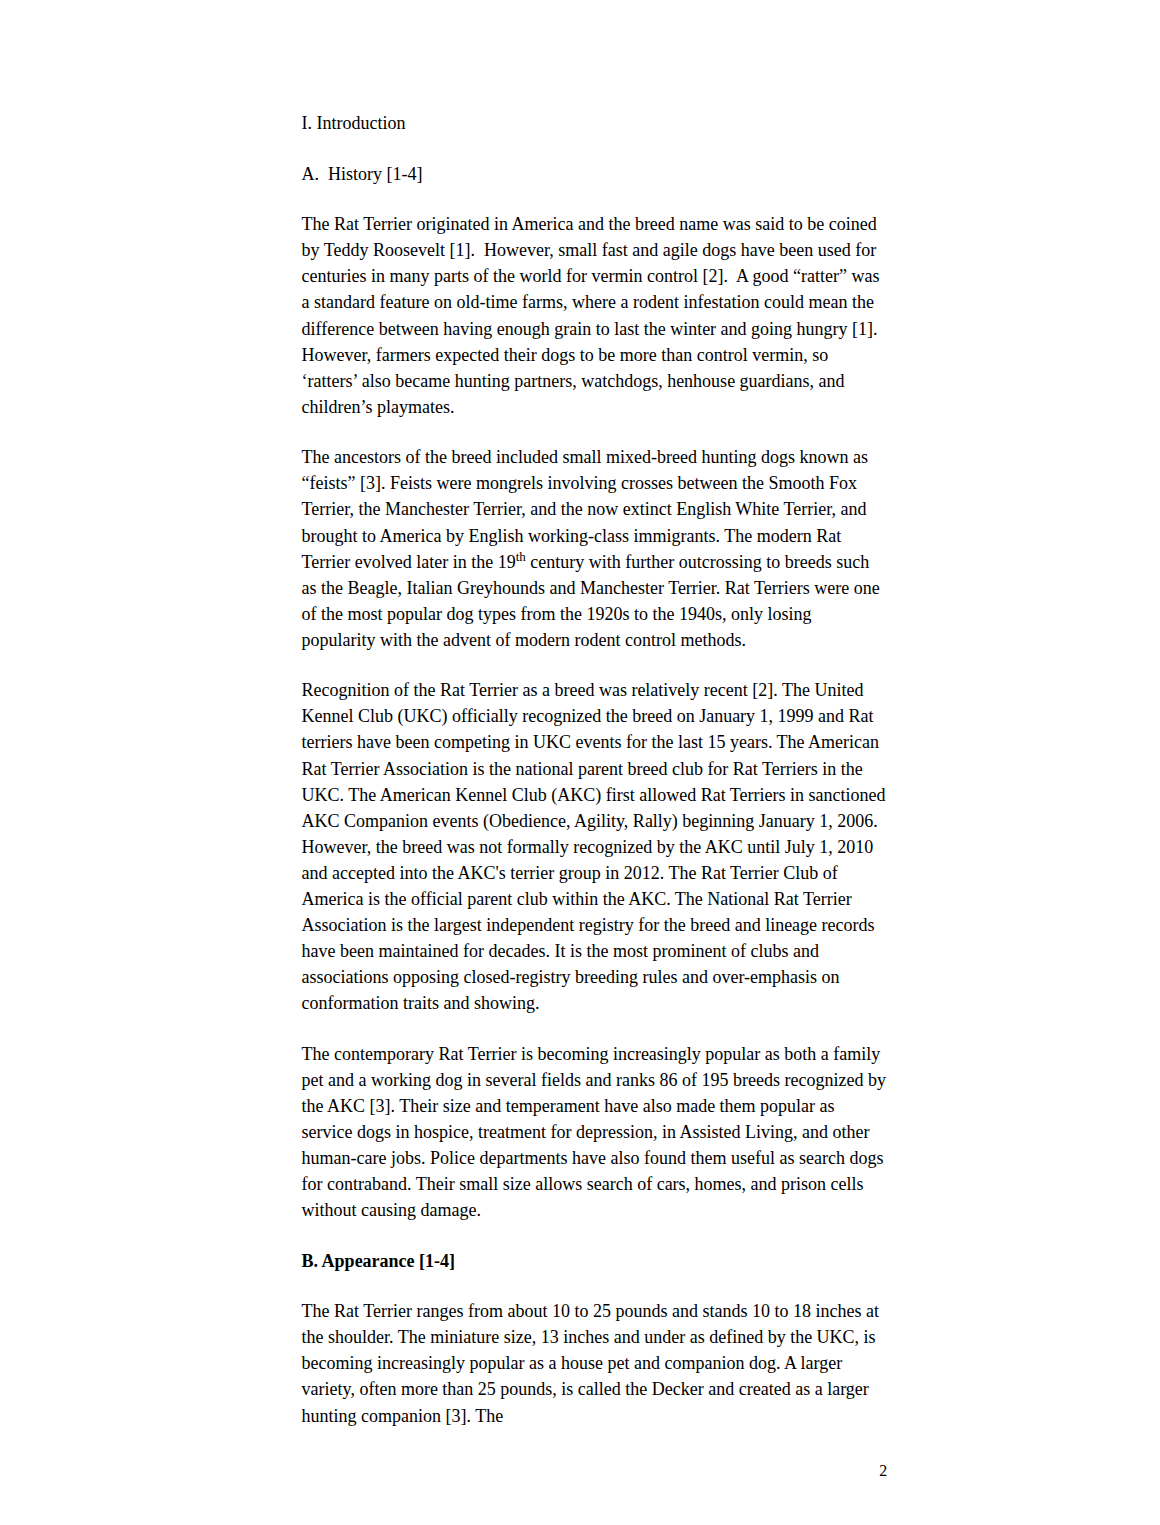I. Introduction
A. History [1-4]
The Rat Terrier originated in America and the breed name was said to be coined by Teddy Roosevelt [1]. However, small fast and agile dogs have been used for centuries in many parts of the world for vermin control [2]. A good “ratter” was a standard feature on old-time farms, where a rodent infestation could mean the difference between having enough grain to last the winter and going hungry [1]. However, farmers expected their dogs to be more than control vermin, so ‘ratters’ also became hunting partners, watchdogs, henhouse guardians, and children’s playmates.
The ancestors of the breed included small mixed-breed hunting dogs known as “feists” [3]. Feists were mongrels involving crosses between the Smooth Fox Terrier, the Manchester Terrier, and the now extinct English White Terrier, and brought to America by English working-class immigrants. The modern Rat Terrier evolved later in the 19th century with further outcrossing to breeds such as the Beagle, Italian Greyhounds and Manchester Terrier. Rat Terriers were one of the most popular dog types from the 1920s to the 1940s, only losing popularity with the advent of modern rodent control methods.
Recognition of the Rat Terrier as a breed was relatively recent [2]. The United Kennel Club (UKC) officially recognized the breed on January 1, 1999 and Rat terriers have been competing in UKC events for the last 15 years. The American Rat Terrier Association is the national parent breed club for Rat Terriers in the UKC. The American Kennel Club (AKC) first allowed Rat Terriers in sanctioned AKC Companion events (Obedience, Agility, Rally) beginning January 1, 2006. However, the breed was not formally recognized by the AKC until July 1, 2010 and accepted into the AKC's terrier group in 2012. The Rat Terrier Club of America is the official parent club within the AKC. The National Rat Terrier Association is the largest independent registry for the breed and lineage records have been maintained for decades. It is the most prominent of clubs and associations opposing closed-registry breeding rules and over-emphasis on conformation traits and showing.
The contemporary Rat Terrier is becoming increasingly popular as both a family pet and a working dog in several fields and ranks 86 of 195 breeds recognized by the AKC [3]. Their size and temperament have also made them popular as service dogs in hospice, treatment for depression, in Assisted Living, and other human-care jobs. Police departments have also found them useful as search dogs for contraband. Their small size allows search of cars, homes, and prison cells without causing damage.
B. Appearance [1-4]
The Rat Terrier ranges from about 10 to 25 pounds and stands 10 to 18 inches at the shoulder. The miniature size, 13 inches and under as defined by the UKC, is becoming increasingly popular as a house pet and companion dog. A larger variety, often more than 25 pounds, is called the Decker and created as a larger hunting companion [3]. The
2